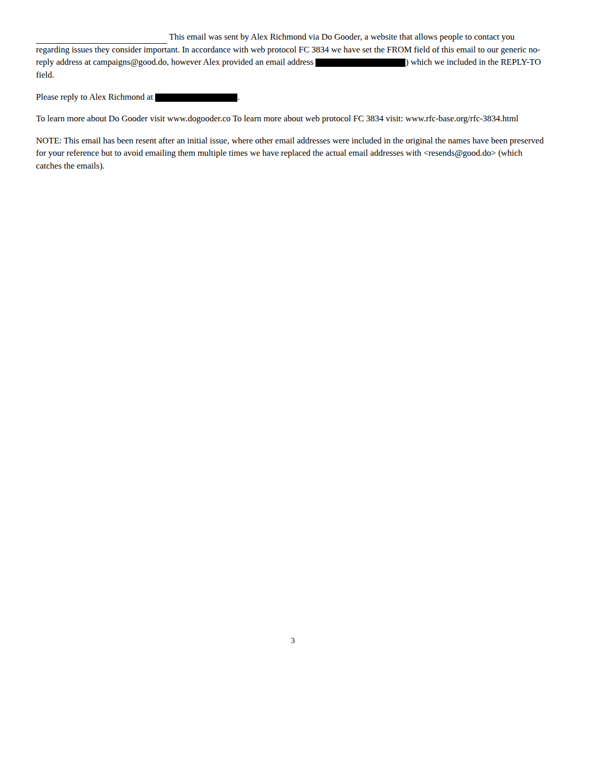This email was sent by Alex Richmond via Do Gooder, a website that allows people to contact you regarding issues they consider important. In accordance with web protocol FC 3834 we have set the FROM field of this email to our generic no-reply address at campaigns@good.do, however Alex provided an email address ) which we included in the REPLY-TO field.
Please reply to Alex Richmond at .
To learn more about Do Gooder visit www.dogooder.co To learn more about web protocol FC 3834 visit: www.rfc-base.org/rfc-3834.html
NOTE: This email has been resent after an initial issue, where other email addresses were included in the original the names have been preserved for your reference but to avoid emailing them multiple times we have replaced the actual email addresses with <resends@good.do> (which catches the emails).
3